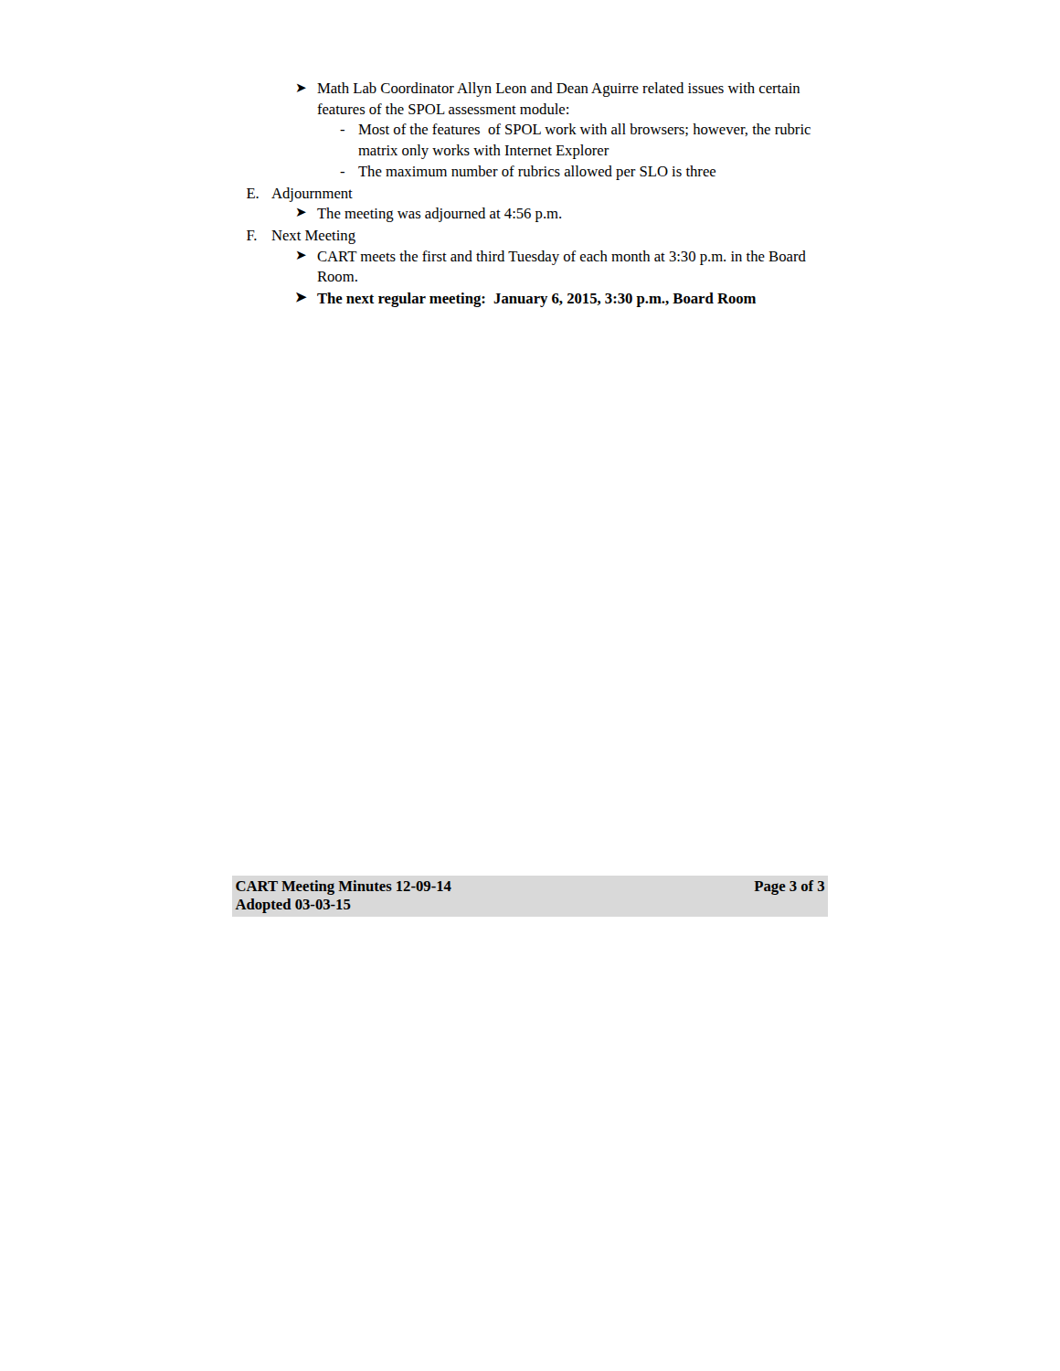Math Lab Coordinator Allyn Leon and Dean Aguirre related issues with certain features of the SPOL assessment module:
Most of the features of SPOL work with all browsers; however, the rubric matrix only works with Internet Explorer
The maximum number of rubrics allowed per SLO is three
E. Adjournment
The meeting was adjourned at 4:56 p.m.
F. Next Meeting
CART meets the first and third Tuesday of each month at 3:30 p.m. in the Board Room.
The next regular meeting: January 6, 2015, 3:30 p.m., Board Room
CART Meeting Minutes 12-09-14
Adopted 03-03-15
Page 3 of 3